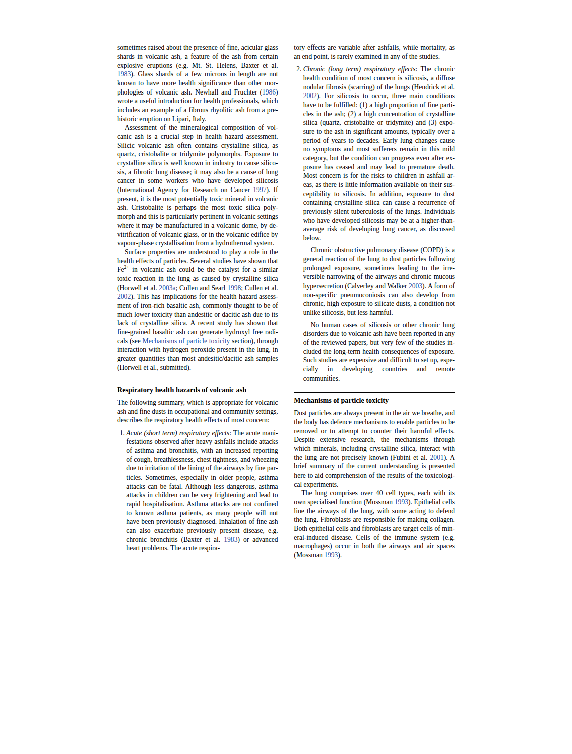sometimes raised about the presence of fine, acicular glass shards in volcanic ash, a feature of the ash from certain explosive eruptions (e.g. Mt. St. Helens, Baxter et al. 1983). Glass shards of a few microns in length are not known to have more health significance than other morphologies of volcanic ash. Newhall and Fruchter (1986) wrote a useful introduction for health professionals, which includes an example of a fibrous rhyolitic ash from a pre-historic eruption on Lipari, Italy.
Assessment of the mineralogical composition of volcanic ash is a crucial step in health hazard assessment. Silicic volcanic ash often contains crystalline silica, as quartz, cristobalite or tridymite polymorphs. Exposure to crystalline silica is well known in industry to cause silicosis, a fibrotic lung disease; it may also be a cause of lung cancer in some workers who have developed silicosis (International Agency for Research on Cancer 1997). If present, it is the most potentially toxic mineral in volcanic ash. Cristobalite is perhaps the most toxic silica polymorph and this is particularly pertinent in volcanic settings where it may be manufactured in a volcanic dome, by devitrification of volcanic glass, or in the volcanic edifice by vapour-phase crystallisation from a hydrothermal system.
Surface properties are understood to play a role in the health effects of particles. Several studies have shown that Fe2+ in volcanic ash could be the catalyst for a similar toxic reaction in the lung as caused by crystalline silica (Horwell et al. 2003a; Cullen and Searl 1998; Cullen et al. 2002). This has implications for the health hazard assessment of iron-rich basaltic ash, commonly thought to be of much lower toxicity than andesitic or dacitic ash due to its lack of crystalline silica. A recent study has shown that fine-grained basaltic ash can generate hydroxyl free radicals (see Mechanisms of particle toxicity section), through interaction with hydrogen peroxide present in the lung, in greater quantities than most andesitic/dacitic ash samples (Horwell et al., submitted).
Respiratory health hazards of volcanic ash
The following summary, which is appropriate for volcanic ash and fine dusts in occupational and community settings, describes the respiratory health effects of most concern:
Acute (short term) respiratory effects: The acute manifestations observed after heavy ashfalls include attacks of asthma and bronchitis, with an increased reporting of cough, breathlessness, chest tightness, and wheezing due to irritation of the lining of the airways by fine particles. Sometimes, especially in older people, asthma attacks can be fatal. Although less dangerous, asthma attacks in children can be very frightening and lead to rapid hospitalisation. Asthma attacks are not confined to known asthma patients, as many people will not have been previously diagnosed. Inhalation of fine ash can also exacerbate previously present disease, e.g. chronic bronchitis (Baxter et al. 1983) or advanced heart problems. The acute respira-
tory effects are variable after ashfalls, while mortality, as an end point, is rarely examined in any of the studies.
Chronic (long term) respiratory effects: The chronic health condition of most concern is silicosis, a diffuse nodular fibrosis (scarring) of the lungs (Hendrick et al. 2002). For silicosis to occur, three main conditions have to be fulfilled: (1) a high proportion of fine particles in the ash; (2) a high concentration of crystalline silica (quartz, cristobalite or tridymite) and (3) exposure to the ash in significant amounts, typically over a period of years to decades. Early lung changes cause no symptoms and most sufferers remain in this mild category, but the condition can progress even after exposure has ceased and may lead to premature death. Most concern is for the risks to children in ashfall areas, as there is little information available on their susceptibility to silicosis. In addition, exposure to dust containing crystalline silica can cause a recurrence of previously silent tuberculosis of the lungs. Individuals who have developed silicosis may be at a higher-than-average risk of developing lung cancer, as discussed below. Chronic obstructive pulmonary disease (COPD) is a general reaction of the lung to dust particles following prolonged exposure, sometimes leading to the irreversible narrowing of the airways and chronic mucous hypersecretion (Calverley and Walker 2003). A form of non-specific pneumoconiosis can also develop from chronic, high exposure to silicate dusts, a condition not unlike silicosis, but less harmful. No human cases of silicosis or other chronic lung disorders due to volcanic ash have been reported in any of the reviewed papers, but very few of the studies included the long-term health consequences of exposure. Such studies are expensive and difficult to set up, especially in developing countries and remote communities.
Mechanisms of particle toxicity
Dust particles are always present in the air we breathe, and the body has defence mechanisms to enable particles to be removed or to attempt to counter their harmful effects. Despite extensive research, the mechanisms through which minerals, including crystalline silica, interact with the lung are not precisely known (Fubini et al. 2001). A brief summary of the current understanding is presented here to aid comprehension of the results of the toxicological experiments.
The lung comprises over 40 cell types, each with its own specialised function (Mossman 1993). Epithelial cells line the airways of the lung, with some acting to defend the lung. Fibroblasts are responsible for making collagen. Both epithelial cells and fibroblasts are target cells of mineral-induced disease. Cells of the immune system (e.g. macrophages) occur in both the airways and air spaces (Mossman 1993).